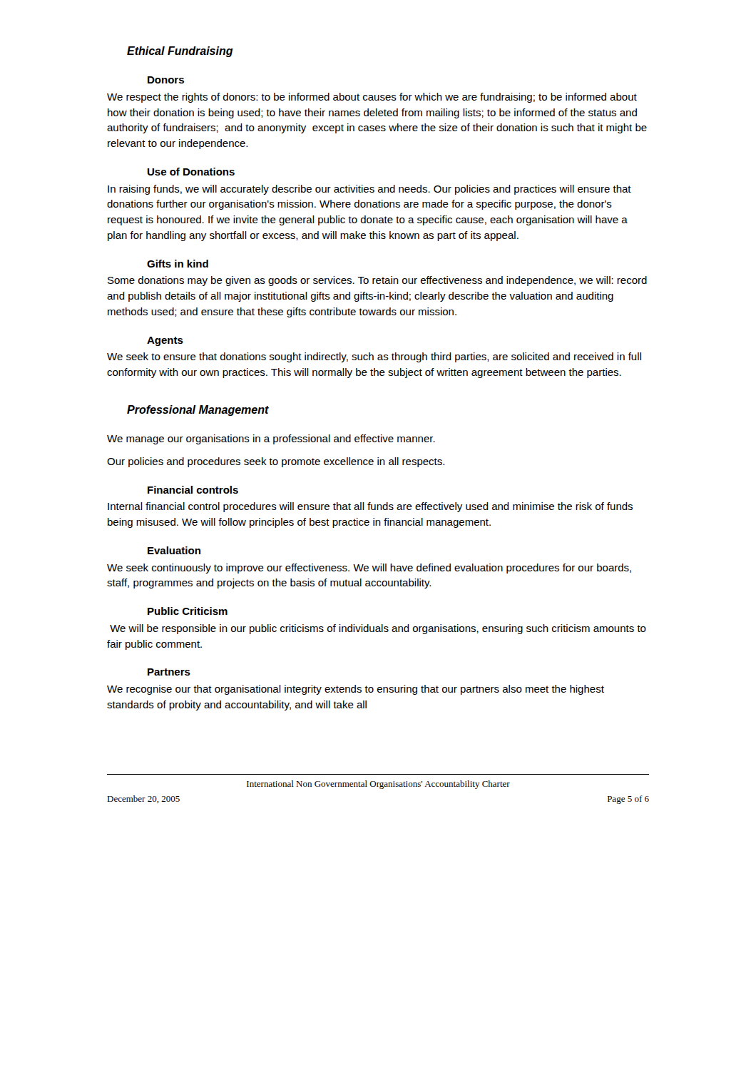Ethical Fundraising
Donors
We respect the rights of donors: to be informed about causes for which we are fundraising; to be informed about how their donation is being used; to have their names deleted from mailing lists; to be informed of the status and authority of fundraisers; and to anonymity except in cases where the size of their donation is such that it might be relevant to our independence.
Use of Donations
In raising funds, we will accurately describe our activities and needs. Our policies and practices will ensure that donations further our organisation's mission. Where donations are made for a specific purpose, the donor's request is honoured. If we invite the general public to donate to a specific cause, each organisation will have a plan for handling any shortfall or excess, and will make this known as part of its appeal.
Gifts in kind
Some donations may be given as goods or services. To retain our effectiveness and independence, we will: record and publish details of all major institutional gifts and gifts-in-kind; clearly describe the valuation and auditing methods used; and ensure that these gifts contribute towards our mission.
Agents
We seek to ensure that donations sought indirectly, such as through third parties, are solicited and received in full conformity with our own practices. This will normally be the subject of written agreement between the parties.
Professional Management
We manage our organisations in a professional and effective manner.
Our policies and procedures seek to promote excellence in all respects.
Financial controls
Internal financial control procedures will ensure that all funds are effectively used and minimise the risk of funds being misused. We will follow principles of best practice in financial management.
Evaluation
We seek continuously to improve our effectiveness. We will have defined evaluation procedures for our boards, staff, programmes and projects on the basis of mutual accountability.
Public Criticism
We will be responsible in our public criticisms of individuals and organisations, ensuring such criticism amounts to fair public comment.
Partners
We recognise our that organisational integrity extends to ensuring that our partners also meet the highest standards of probity and accountability, and will take all
International Non Governmental Organisations' Accountability Charter
December 20, 2005 Page 5 of 6